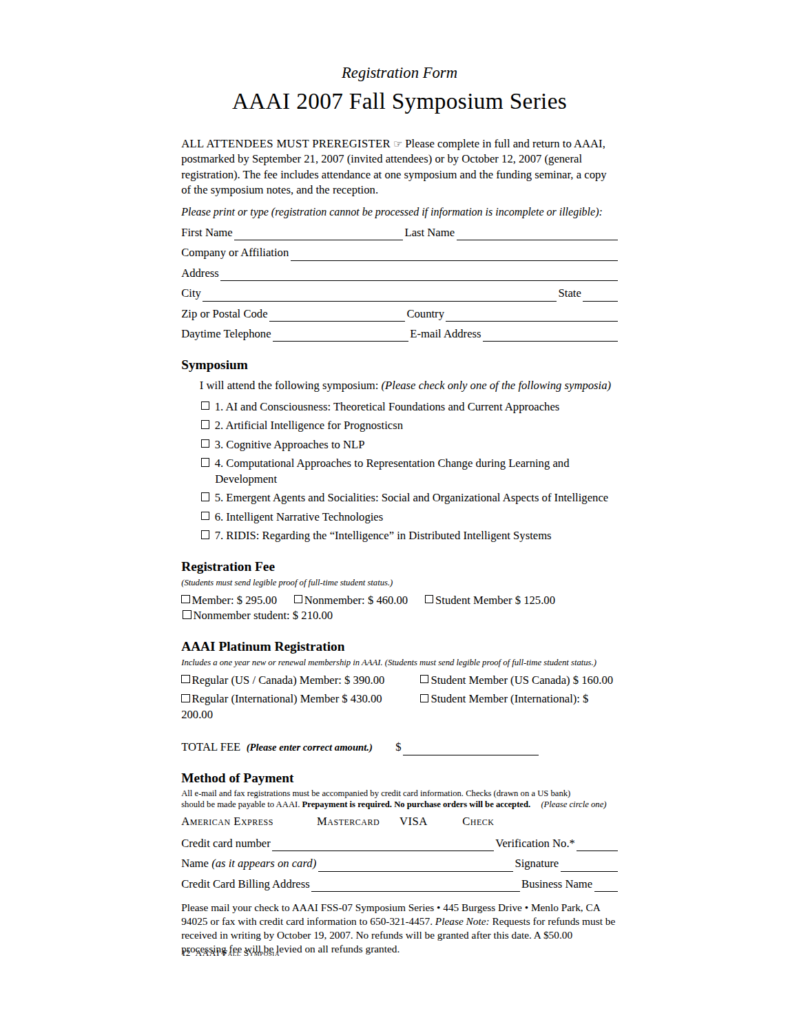Registration Form
AAAI 2007 Fall Symposium Series
ALL ATTENDEES MUST PREREGISTER ☞ Please complete in full and return to AAAI, postmarked by September 21, 2007 (invited attendees) or by October 12, 2007 (general registration). The fee includes attendance at one symposium and the funding seminar, a copy of the symposium notes, and the reception.
Please print or type (registration cannot be processed if information is incomplete or illegible):
First Name Last Name
Company or Affiliation
Address Home or Business
City State
Zip or Postal Code Country
Daytime Telephone E-mail Address
Symposium
I will attend the following symposium: (Please check only one of the following symposia)
1. AI and Consciousness: Theoretical Foundations and Current Approaches
2. Artificial Intelligence for Prognosticsn
3. Cognitive Approaches to NLP
4. Computational Approaches to Representation Change during Learning and Development
5. Emergent Agents and Socialities: Social and Organizational Aspects of Intelligence
6. Intelligent Narrative Technologies
7. RIDIS: Regarding the “Intelligence” in Distributed Intelligent Systems
Registration Fee
(Students must send legible proof of full-time student status.)
Member: $ 295.00 Nonmember: $ 460.00 Student Member $ 125.00 Nonmember student: $ 210.00
AAAI Platinum Registration
Includes a one year new or renewal membership in AAAI. (Students must send legible proof of full-time student status.)
Regular (US / Canada) Member: $ 390.00 Student Member (US Canada) $ 160.00
Regular (International) Member $ 430.00 Student Member (International): $ 200.00
TOTAL FEE (Please enter correct amount.) $
Method of Payment
All e-mail and fax registrations must be accompanied by credit card information. Checks (drawn on a US bank)
should be made payable to AAAI. Prepayment is required. No purchase orders will be accepted.(Please circle one)
American Express Mastercard VISA Check
Credit card number Verification No.* Expiration
Name (as it appears on card) Signature
Credit Card Billing Address Business Name
Please mail your check to AAAI FSS-07 Symposium Series • 445 Burgess Drive • Menlo Park, CA 94025 or fax with credit card information to 650-321-4457. Please Note: Requests for refunds must be received in writing by October 19, 2007. No refunds will be granted after this date. A $50.00 processing fee will be levied on all refunds granted.
12 AAAI Fall Symposia